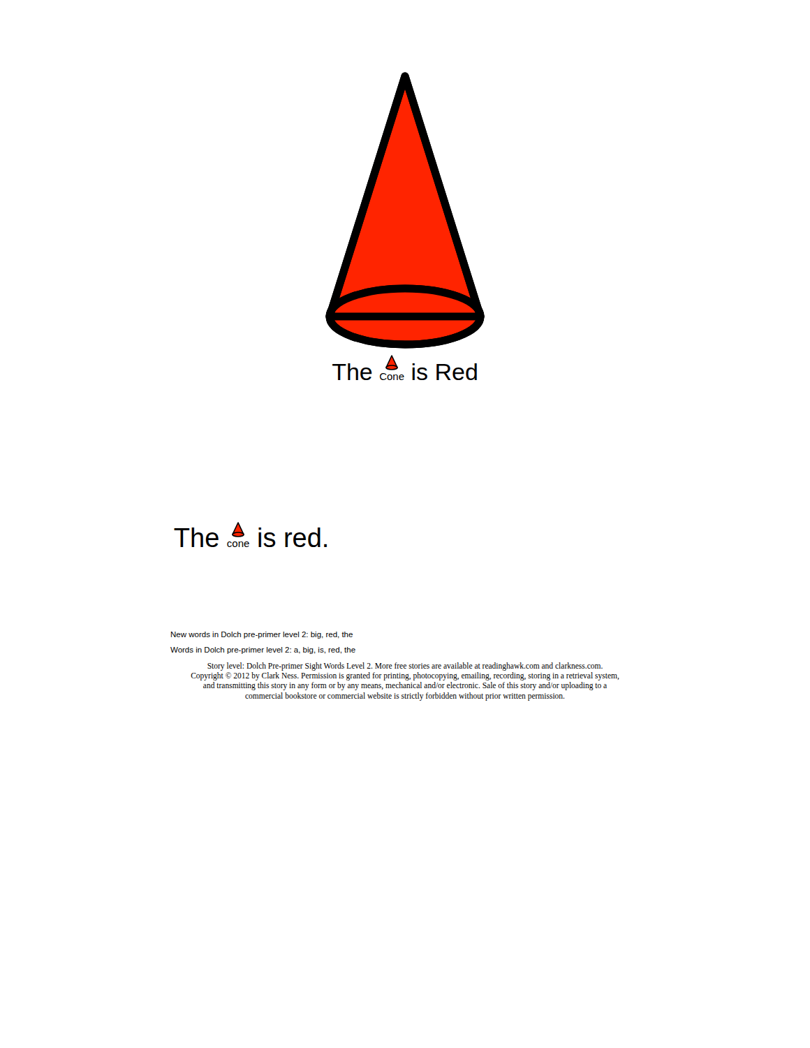The Cone is Red
The cone is red.
New words in Dolch pre-primer level 2: big, red, the
Words in Dolch pre-primer level 2: a, big, is, red, the
Story level: Dolch Pre-primer Sight Words Level 2. More free stories are available at readinghawk.com and clarkness.com.
Copyright © 2012 by Clark Ness. Permission is granted for printing, photocopying, emailing, recording, storing in a retrieval system,
and transmitting this story in any form or by any means, mechanical and/or electronic. Sale of this story and/or uploading to a
commercial bookstore or commercial website is strictly forbidden without prior written permission.